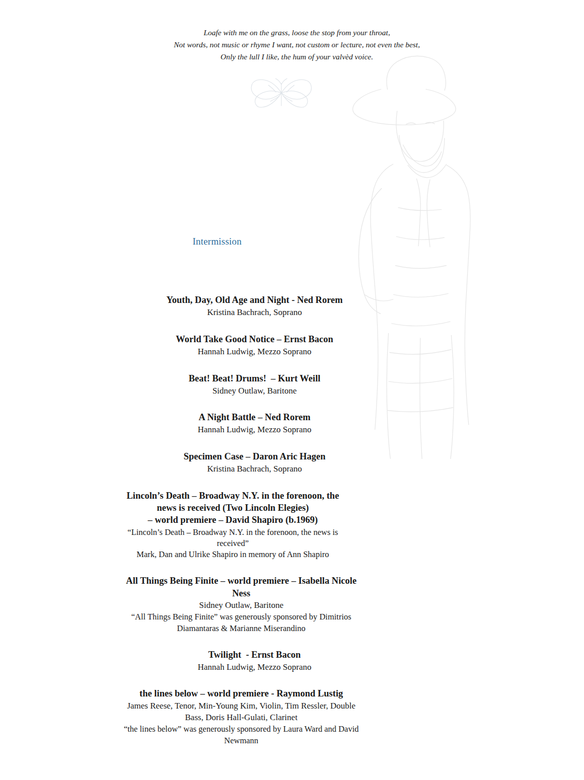Loafe with me on the grass, loose the stop from your throat,
Not words, not music or rhyme I want, not custom or lecture, not even the best,
Only the lull I like, the hum of your valvèd voice.
Intermission
Youth, Day, Old Age and Night - Ned Rorem
Kristina Bachrach, Soprano
World Take Good Notice – Ernst Bacon
Hannah Ludwig, Mezzo Soprano
Beat! Beat! Drums! – Kurt Weill
Sidney Outlaw, Baritone
A Night Battle – Ned Rorem
Hannah Ludwig, Mezzo Soprano
Specimen Case – Daron Aric Hagen
Kristina Bachrach, Soprano
Lincoln’s Death – Broadway N.Y. in the forenoon, the news is received (Two Lincoln Elegies)
– world premiere – David Shapiro (b.1969)
“Lincoln’s Death – Broadway N.Y. in the forenoon, the news is received”
Mark, Dan and Ulrike Shapiro in memory of Ann Shapiro
All Things Being Finite – world premiere – Isabella Nicole Ness
Sidney Outlaw, Baritone
“All Things Being Finite” was generously sponsored by Dimitrios Diamantaras & Marianne Miserandino
Twilight - Ernst Bacon
Hannah Ludwig, Mezzo Soprano
the lines below – world premiere - Raymond Lustig
James Reese, Tenor, Min-Young Kim, Violin, Tim Ressler, Double Bass, Doris Hall-Gulati, Clarinet
“the lines below” was generously sponsored by Laura Ward and David Newmann